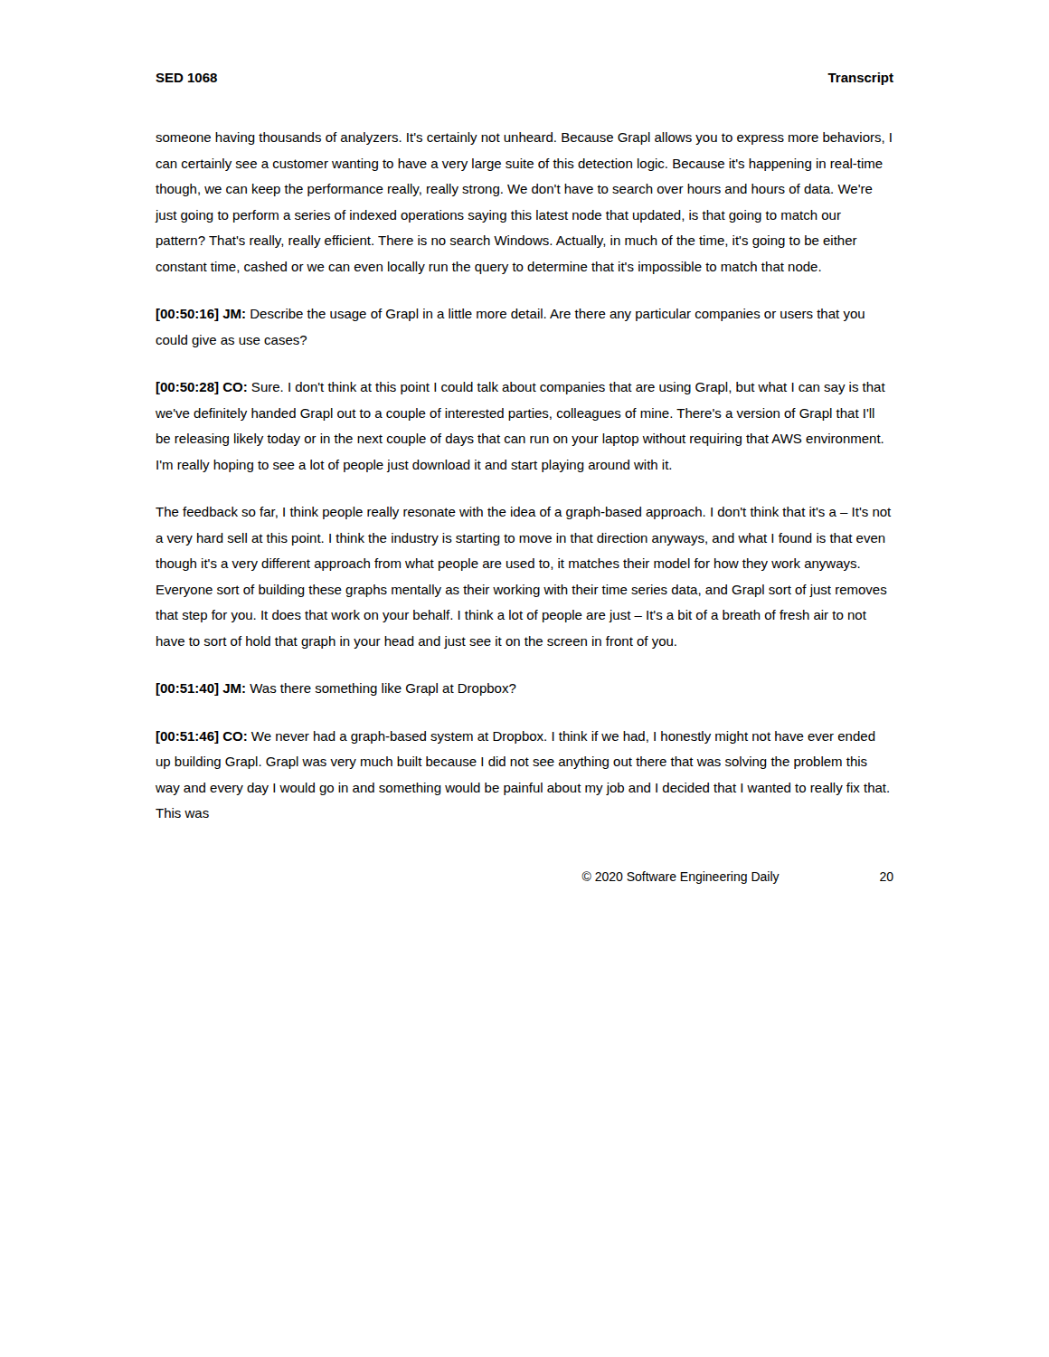SED 1068 Transcript
someone having thousands of analyzers. It's certainly not unheard. Because Grapl allows you to express more behaviors, I can certainly see a customer wanting to have a very large suite of this detection logic. Because it's happening in real-time though, we can keep the performance really, really strong. We don't have to search over hours and hours of data. We're just going to perform a series of indexed operations saying this latest node that updated, is that going to match our pattern? That's really, really efficient. There is no search Windows. Actually, in much of the time, it's going to be either constant time, cashed or we can even locally run the query to determine that it's impossible to match that node.
[00:50:16] JM: Describe the usage of Grapl in a little more detail. Are there any particular companies or users that you could give as use cases?
[00:50:28] CO: Sure. I don't think at this point I could talk about companies that are using Grapl, but what I can say is that we've definitely handed Grapl out to a couple of interested parties, colleagues of mine. There's a version of Grapl that I'll be releasing likely today or in the next couple of days that can run on your laptop without requiring that AWS environment. I'm really hoping to see a lot of people just download it and start playing around with it.
The feedback so far, I think people really resonate with the idea of a graph-based approach. I don't think that it's a – It's not a very hard sell at this point. I think the industry is starting to move in that direction anyways, and what I found is that even though it's a very different approach from what people are used to, it matches their model for how they work anyways. Everyone sort of building these graphs mentally as their working with their time series data, and Grapl sort of just removes that step for you. It does that work on your behalf. I think a lot of people are just – It's a bit of a breath of fresh air to not have to sort of hold that graph in your head and just see it on the screen in front of you.
[00:51:40] JM: Was there something like Grapl at Dropbox?
[00:51:46] CO: We never had a graph-based system at Dropbox. I think if we had, I honestly might not have ever ended up building Grapl. Grapl was very much built because I did not see anything out there that was solving the problem this way and every day I would go in and something would be painful about my job and I decided that I wanted to really fix that. This was
© 2020 Software Engineering Daily 20